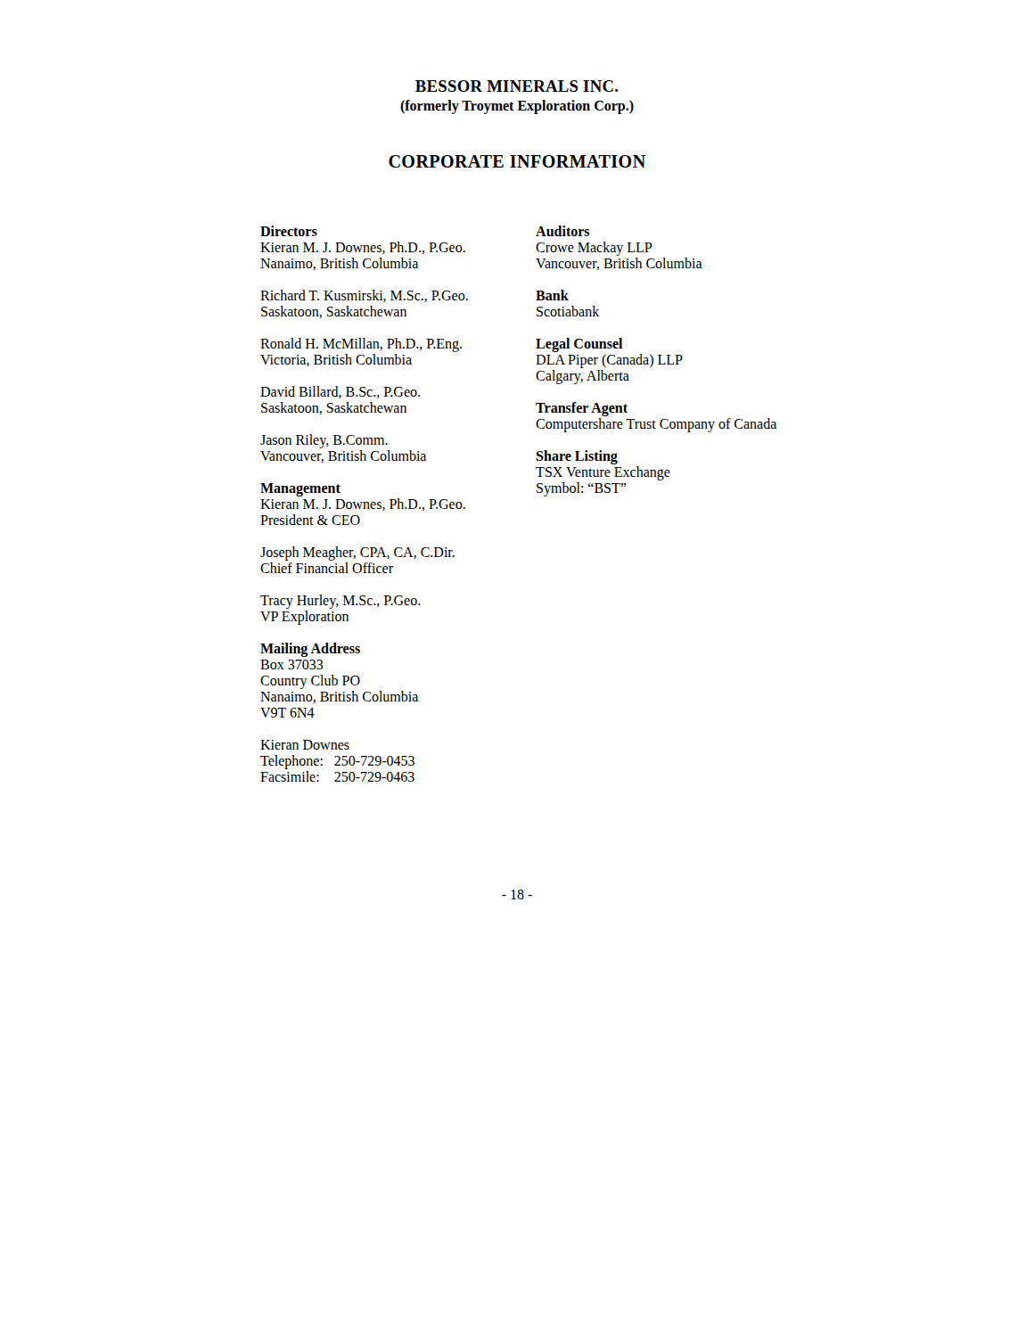BESSOR MINERALS INC.
(formerly Troymet Exploration Corp.)
CORPORATE INFORMATION
Directors Kieran M. J. Downes, Ph.D., P.Geo. Nanaimo, British Columbia
Richard T. Kusmirski, M.Sc., P.Geo. Saskatoon, Saskatchewan
Ronald H. McMillan, Ph.D., P.Eng. Victoria, British Columbia
David Billard, B.Sc., P.Geo. Saskatoon, Saskatchewan
Jason Riley, B.Comm. Vancouver, British Columbia
Management Kieran M. J. Downes, Ph.D., P.Geo. President & CEO
Joseph Meagher, CPA, CA, C.Dir. Chief Financial Officer
Tracy Hurley, M.Sc., P.Geo. VP Exploration
Mailing Address Box 37033 Country Club PO Nanaimo, British Columbia V9T 6N4
Kieran Downes Telephone: 250-729-0453 Facsimile: 250-729-0463
Auditors Crowe Mackay LLP Vancouver, British Columbia
Bank Scotiabank
Legal Counsel DLA Piper (Canada) LLP Calgary, Alberta
Transfer Agent Computershare Trust Company of Canada
Share Listing TSX Venture Exchange Symbol: “BST”
- 18 -